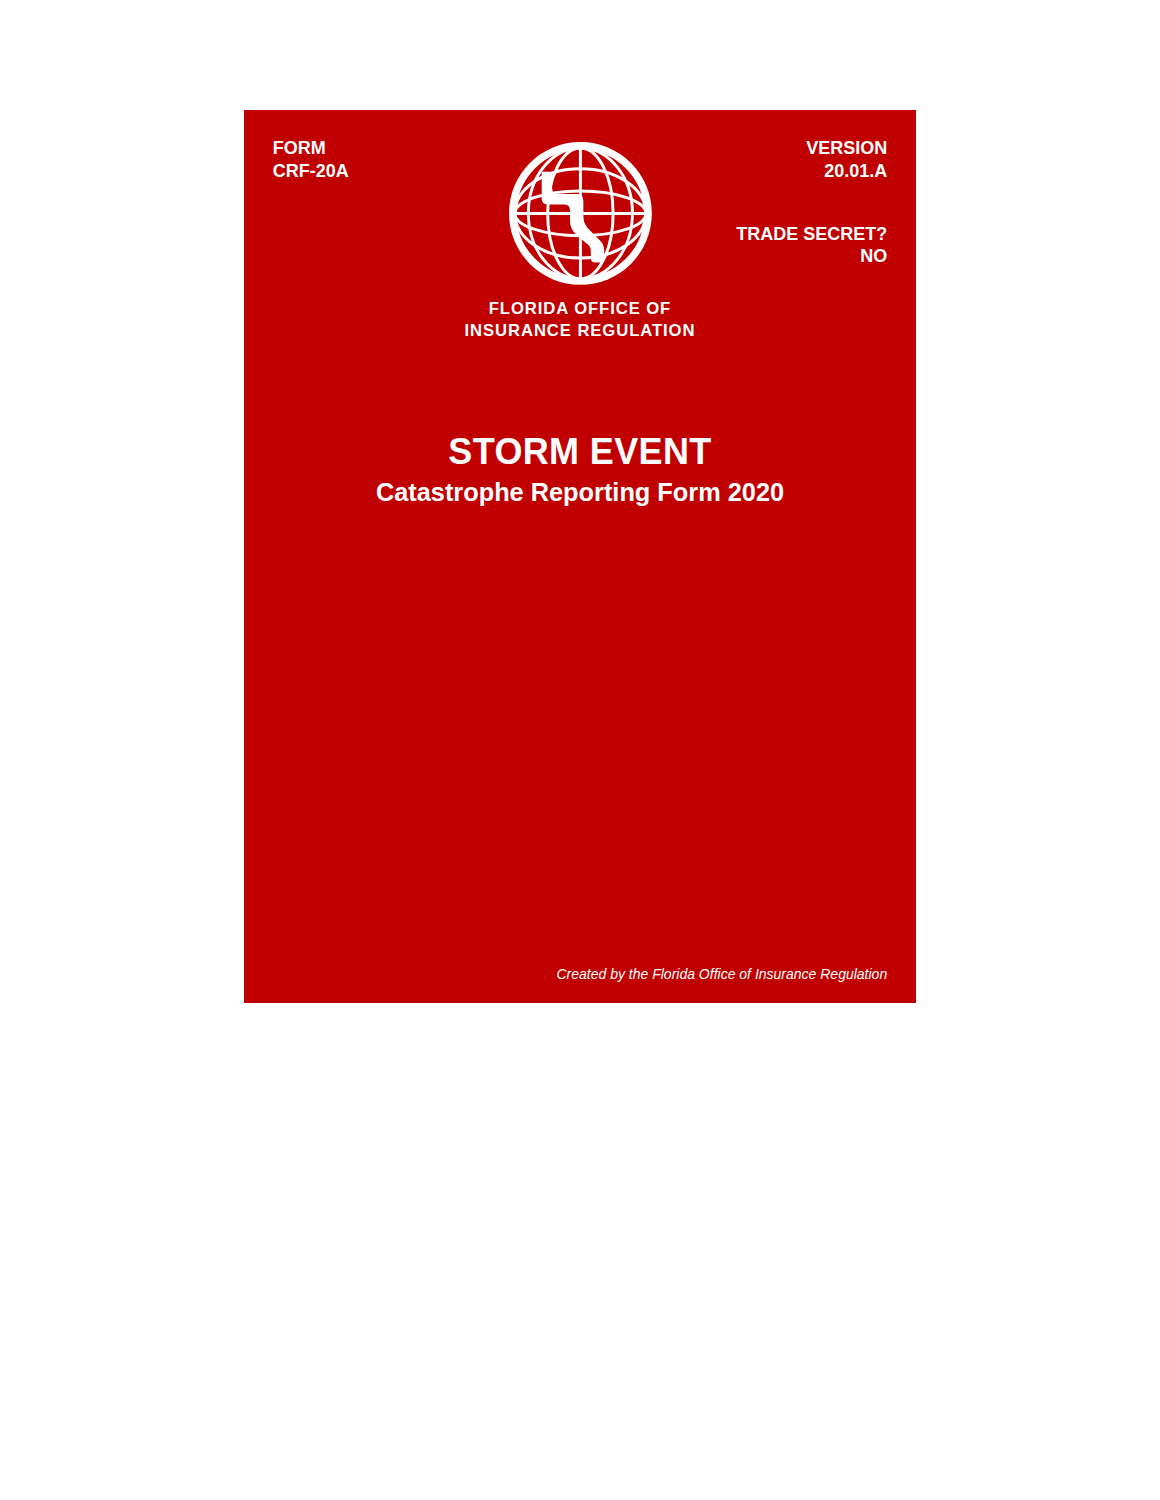FORM
CRF-20A
VERSION
20.01.A
TRADE SECRET?
NO
FLORIDA OFFICE OF
INSURANCE REGULATION
STORM EVENT
Catastrophe Reporting Form 2020
Created by the Florida Office of Insurance Regulation